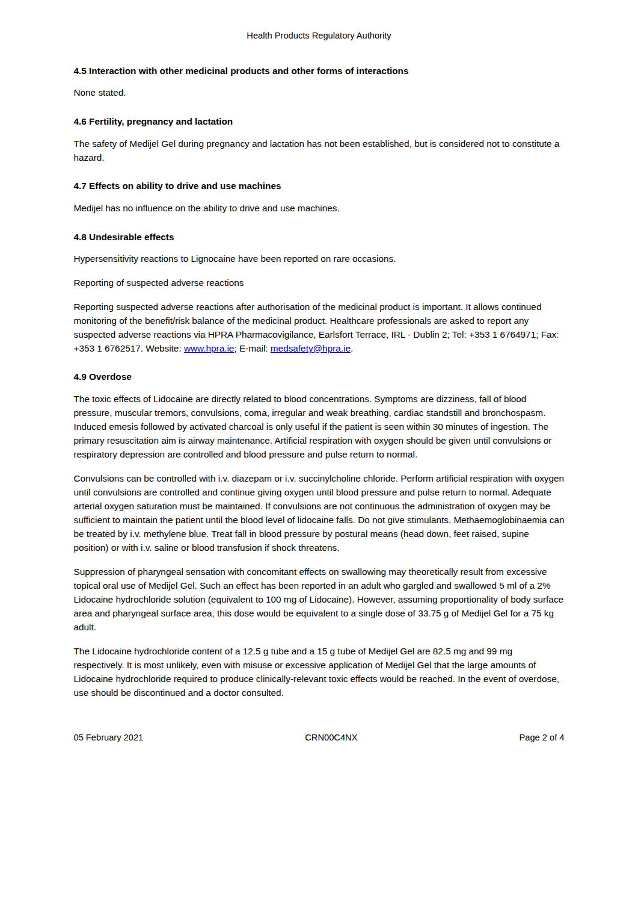Health Products Regulatory Authority
4.5 Interaction with other medicinal products and other forms of interactions
None stated.
4.6 Fertility, pregnancy and lactation
The safety of Medijel Gel during pregnancy and lactation has not been established, but is considered not to constitute a hazard.
4.7 Effects on ability to drive and use machines
Medijel has no influence on the ability to drive and use machines.
4.8 Undesirable effects
Hypersensitivity reactions to Lignocaine have been reported on rare occasions.
Reporting of suspected adverse reactions
Reporting suspected adverse reactions after authorisation of the medicinal product is important. It allows continued monitoring of the benefit/risk balance of the medicinal product. Healthcare professionals are asked to report any suspected adverse reactions via HPRA Pharmacovigilance, Earlsfort Terrace, IRL - Dublin 2; Tel: +353 1 6764971; Fax: +353 1 6762517. Website: www.hpra.ie; E-mail: medsafety@hpra.ie.
4.9 Overdose
The toxic effects of Lidocaine are directly related to blood concentrations. Symptoms are dizziness, fall of blood pressure, muscular tremors, convulsions, coma, irregular and weak breathing, cardiac standstill and bronchospasm. Induced emesis followed by activated charcoal is only useful if the patient is seen within 30 minutes of ingestion. The primary resuscitation aim is airway maintenance. Artificial respiration with oxygen should be given until convulsions or respiratory depression are controlled and blood pressure and pulse return to normal.
Convulsions can be controlled with i.v. diazepam or i.v. succinylcholine chloride. Perform artificial respiration with oxygen until convulsions are controlled and continue giving oxygen until blood pressure and pulse return to normal. Adequate arterial oxygen saturation must be maintained. If convulsions are not continuous the administration of oxygen may be sufficient to maintain the patient until the blood level of lidocaine falls. Do not give stimulants. Methaemoglobinaemia can be treated by i.v. methylene blue. Treat fall in blood pressure by postural means (head down, feet raised, supine position) or with i.v. saline or blood transfusion if shock threatens.
Suppression of pharyngeal sensation with concomitant effects on swallowing may theoretically result from excessive topical oral use of Medijel Gel. Such an effect has been reported in an adult who gargled and swallowed 5 ml of a 2% Lidocaine hydrochloride solution (equivalent to 100 mg of Lidocaine). However, assuming proportionality of body surface area and pharyngeal surface area, this dose would be equivalent to a single dose of 33.75 g of Medijel Gel for a 75 kg adult.
The Lidocaine hydrochloride content of a 12.5 g tube and a 15 g tube of Medijel Gel are 82.5 mg and 99 mg respectively. It is most unlikely, even with misuse or excessive application of Medijel Gel that the large amounts of Lidocaine hydrochloride required to produce clinically-relevant toxic effects would be reached. In the event of overdose, use should be discontinued and a doctor consulted.
05 February 2021
CRN00C4NX
Page 2 of 4